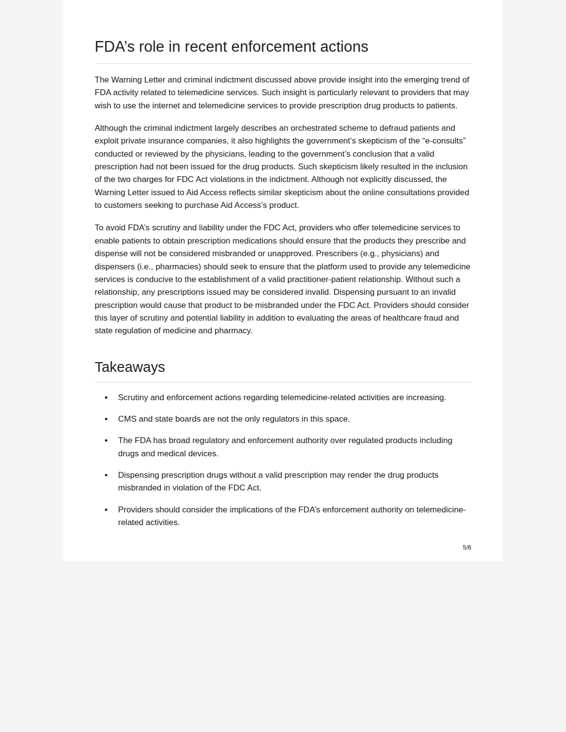FDA’s role in recent enforcement actions
The Warning Letter and criminal indictment discussed above provide insight into the emerging trend of FDA activity related to telemedicine services. Such insight is particularly relevant to providers that may wish to use the internet and telemedicine services to provide prescription drug products to patients.
Although the criminal indictment largely describes an orchestrated scheme to defraud patients and exploit private insurance companies, it also highlights the government’s skepticism of the “e-consults” conducted or reviewed by the physicians, leading to the government’s conclusion that a valid prescription had not been issued for the drug products. Such skepticism likely resulted in the inclusion of the two charges for FDC Act violations in the indictment. Although not explicitly discussed, the Warning Letter issued to Aid Access reflects similar skepticism about the online consultations provided to customers seeking to purchase Aid Access’s product.
To avoid FDA’s scrutiny and liability under the FDC Act, providers who offer telemedicine services to enable patients to obtain prescription medications should ensure that the products they prescribe and dispense will not be considered misbranded or unapproved. Prescribers (e.g., physicians) and dispensers (i.e., pharmacies) should seek to ensure that the platform used to provide any telemedicine services is conducive to the establishment of a valid practitioner-patient relationship. Without such a relationship, any prescriptions issued may be considered invalid. Dispensing pursuant to an invalid prescription would cause that product to be misbranded under the FDC Act. Providers should consider this layer of scrutiny and potential liability in addition to evaluating the areas of healthcare fraud and state regulation of medicine and pharmacy.
Takeaways
Scrutiny and enforcement actions regarding telemedicine-related activities are increasing.
CMS and state boards are not the only regulators in this space.
The FDA has broad regulatory and enforcement authority over regulated products including drugs and medical devices.
Dispensing prescription drugs without a valid prescription may render the drug products misbranded in violation of the FDC Act.
Providers should consider the implications of the FDA’s enforcement authority on telemedicine-related activities.
5/6